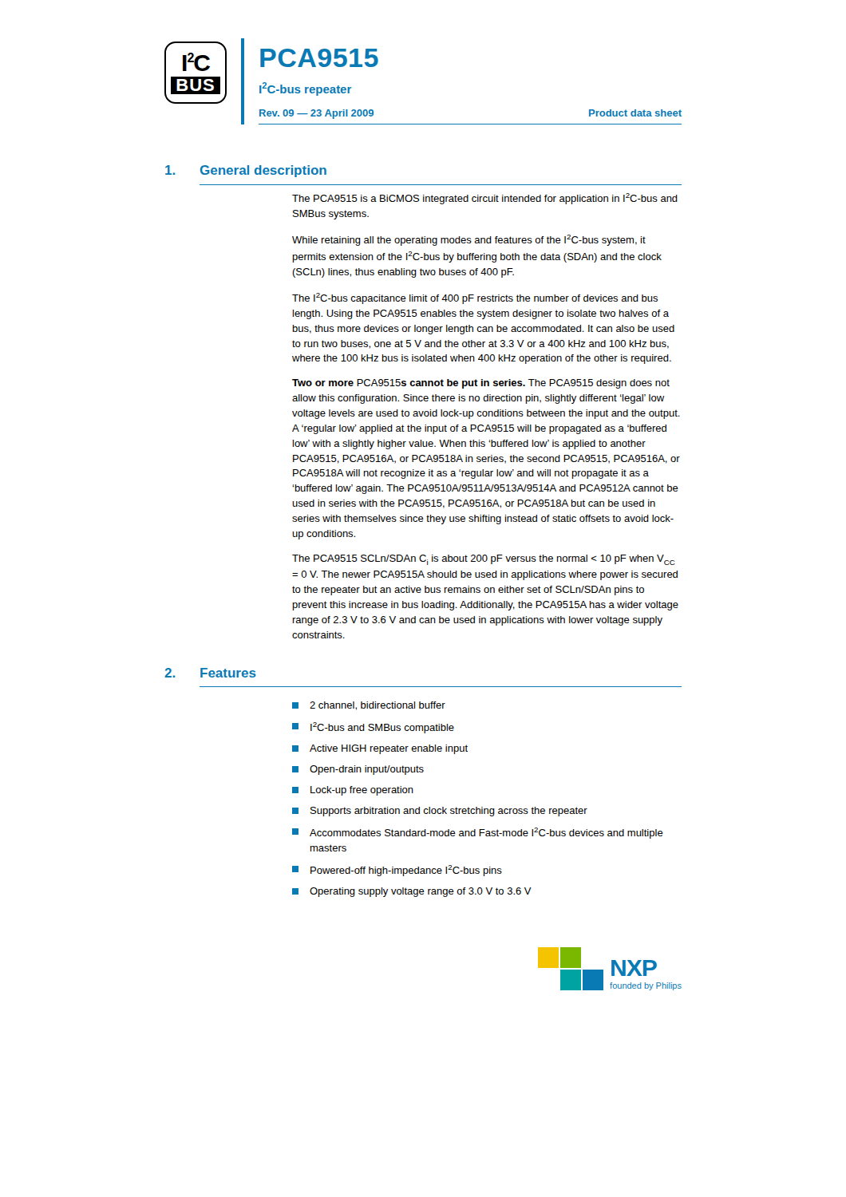I2C
BUS
PCA9515
I2C-bus repeater
Rev. 09 — 23 April 2009 Product data sheet
1.
General description
The PCA9515 is a BiCMOS integrated circuit intended for application in I2C-bus and SMBus systems.
While retaining all the operating modes and features of the I2C-bus system, it permits extension of the I2C-bus by buffering both the data (SDAn) and the clock (SCLn) lines, thus enabling two buses of 400 pF.
The I2C-bus capacitance limit of 400 pF restricts the number of devices and bus length. Using the PCA9515 enables the system designer to isolate two halves of a bus, thus more devices or longer length can be accommodated. It can also be used to run two buses, one at 5 V and the other at 3.3 V or a 400 kHz and 100 kHz bus, where the 100 kHz bus is isolated when 400 kHz operation of the other is required.
Two or more PCA9515s cannot be put in series. The PCA9515 design does not allow this configuration. Since there is no direction pin, slightly different ‘legal’ low voltage levels are used to avoid lock-up conditions between the input and the output. A ‘regular low’ applied at the input of a PCA9515 will be propagated as a ‘buffered low’ with a slightly higher value. When this ‘buffered low’ is applied to another PCA9515, PCA9516A, or PCA9518A in series, the second PCA9515, PCA9516A, or PCA9518A will not recognize it as a ‘regular low’ and will not propagate it as a ‘buffered low’ again. The PCA9510A/9511A/9513A/9514A and PCA9512A cannot be used in series with the PCA9515, PCA9516A, or PCA9518A but can be used in series with themselves since they use shifting instead of static offsets to avoid lock-up conditions.
The PCA9515 SCLn/SDAn Ci is about 200 pF versus the normal < 10 pF when VCC = 0 V. The newer PCA9515A should be used in applications where power is secured to the repeater but an active bus remains on either set of SCLn/SDAn pins to prevent this increase in bus loading. Additionally, the PCA9515A has a wider voltage range of 2.3 V to 3.6 V and can be used in applications with lower voltage supply constraints.
2.
Features
2 channel, bidirectional buffer
I2C-bus and SMBus compatible
Active HIGH repeater enable input
Open-drain input/outputs
Lock-up free operation
Supports arbitration and clock stretching across the repeater
Accommodates Standard-mode and Fast-mode I2C-bus devices and multiple masters
Powered-off high-impedance I2C-bus pins
Operating supply voltage range of 3.0 V to 3.6 V
NXP
founded by Philips